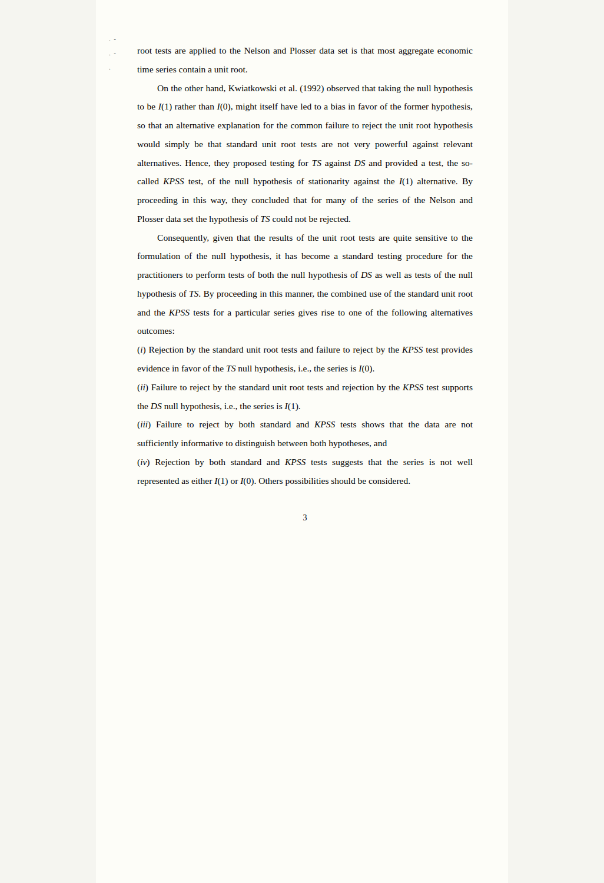. - . - .
root tests are applied to the Nelson and Plosser data set is that most aggregate economic time series contain a unit root.
On the other hand, Kwiatkowski et al. (1992) observed that taking the null hypothesis to be I(1) rather than I(0), might itself have led to a bias in favor of the former hypothesis, so that an alternative explanation for the common failure to reject the unit root hypothesis would simply be that standard unit root tests are not very powerful against relevant alternatives. Hence, they proposed testing for TS against DS and provided a test, the so-called KPSS test, of the null hypothesis of stationarity against the I(1) alternative. By proceeding in this way, they concluded that for many of the series of the Nelson and Plosser data set the hypothesis of TS could not be rejected.
Consequently, given that the results of the unit root tests are quite sensitive to the formulation of the null hypothesis, it has become a standard testing procedure for the practitioners to perform tests of both the null hypothesis of DS as well as tests of the null hypothesis of TS. By proceeding in this manner, the combined use of the standard unit root and the KPSS tests for a particular series gives rise to one of the following alternatives outcomes:
(i) Rejection by the standard unit root tests and failure to reject by the KPSS test provides evidence in favor of the TS null hypothesis, i.e., the series is I(0).
(ii) Failure to reject by the standard unit root tests and rejection by the KPSS test supports the DS null hypothesis, i.e., the series is I(1).
(iii) Failure to reject by both standard and KPSS tests shows that the data are not sufficiently informative to distinguish between both hypotheses, and
(iv) Rejection by both standard and KPSS tests suggests that the series is not well represented as either I(1) or I(0). Others possibilities should be considered.
3